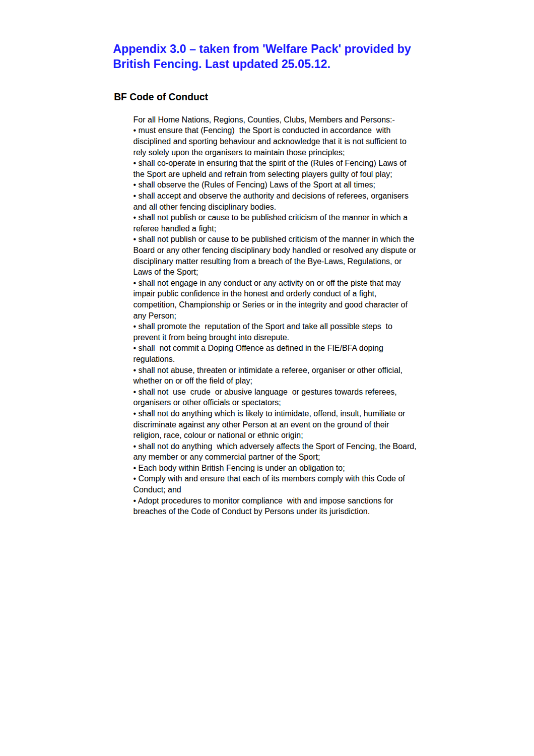Appendix 3.0 – taken from 'Welfare Pack' provided by British Fencing. Last updated 25.05.12.
BF Code of Conduct
For all Home Nations, Regions, Counties, Clubs, Members and Persons:-
• must ensure that (Fencing) the Sport is conducted in accordance with disciplined and sporting behaviour and acknowledge that it is not sufficient to rely solely upon the organisers to maintain those principles;
• shall co-operate in ensuring that the spirit of the (Rules of Fencing) Laws of the Sport are upheld and refrain from selecting players guilty of foul play;
• shall observe the (Rules of Fencing) Laws of the Sport at all times;
• shall accept and observe the authority and decisions of referees, organisers and all other fencing disciplinary bodies.
• shall not publish or cause to be published criticism of the manner in which a referee handled a fight;
• shall not publish or cause to be published criticism of the manner in which the Board or any other fencing disciplinary body handled or resolved any dispute or disciplinary matter resulting from a breach of the Bye-Laws, Regulations, or Laws of the Sport;
• shall not engage in any conduct or any activity on or off the piste that may impair public confidence in the honest and orderly conduct of a fight, competition, Championship or Series or in the integrity and good character of any Person;
• shall promote the reputation of the Sport and take all possible steps to prevent it from being brought into disrepute.
• shall not commit a Doping Offence as defined in the FIE/BFA doping regulations.
• shall not abuse, threaten or intimidate a referee, organiser or other official, whether on or off the field of play;
• shall not use crude or abusive language or gestures towards referees, organisers or other officials or spectators;
• shall not do anything which is likely to intimidate, offend, insult, humiliate or discriminate against any other Person at an event on the ground of their religion, race, colour or national or ethnic origin;
• shall not do anything which adversely affects the Sport of Fencing, the Board, any member or any commercial partner of the Sport;
• Each body within British Fencing is under an obligation to;
• Comply with and ensure that each of its members comply with this Code of Conduct; and
• Adopt procedures to monitor compliance with and impose sanctions for breaches of the Code of Conduct by Persons under its jurisdiction.